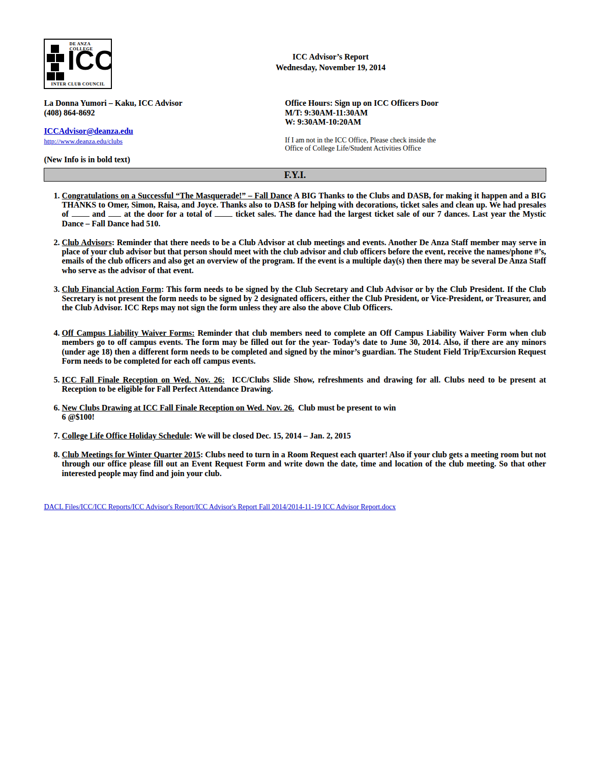DE ANZA COLLEGE
ICC
INTER CLUB COUNCIL
ICC Advisor’s Report
Wednesday, November 19, 2014
| La Donna Yumori – Kaku, ICC Advisor | Office Hours: Sign up on ICC Officers Door |
| (408) 864-8692 | M/T: 9:30AM-11:30AM |
| | W: 9:30AM-10:20AM |
| ICCAdvisor@deanza.edu | |
| http://www.deanza.edu/clubs | If I am not in the ICC Office, Please check inside the Office of College Life/Student Activities Office |
(New Info is in bold text)
F.Y.I.
Congratulations on a Successful “The Masquerade!” – Fall Dance A BIG Thanks to the Clubs and DASB, for making it happen and a BIG THANKS to Omer, Simon, Raisa, and Joyce. Thanks also to DASB for helping with decorations, ticket sales and clean up. We had presales of and at the door for a total of ticket sales. The dance had the largest ticket sale of our 7 dances. Last year the Mystic Dance – Fall Dance had 510.
Club Advisors: Reminder that there needs to be a Club Advisor at club meetings and events. Another De Anza Staff member may serve in place of your club advisor but that person should meet with the club advisor and club officers before the event, receive the names/phone #’s, emails of the club officers and also get an overview of the program. If the event is a multiple day(s) then there may be several De Anza Staff who serve as the advisor of that event.
Club Financial Action Form: This form needs to be signed by the Club Secretary and Club Advisor or by the Club President. If the Club Secretary is not present the form needs to be signed by 2 designated officers, either the Club President, or Vice-President, or Treasurer, and the Club Advisor. ICC Reps may not sign the form unless they are also the above Club Officers.
Off Campus Liability Waiver Forms: Reminder that club members need to complete an Off Campus Liability Waiver Form when club members go to off campus events. The form may be filled out for the year- Today’s date to June 30, 2014. Also, if there are any minors (under age 18) then a different form needs to be completed and signed by the minor’s guardian. The Student Field Trip/Excursion Request Form needs to be completed for each off campus events.
ICC Fall Finale Reception on Wed. Nov. 26: ICC/Clubs Slide Show, refreshments and drawing for all. Clubs need to be present at Reception to be eligible for Fall Perfect Attendance Drawing.
New Clubs Drawing at ICC Fall Finale Reception on Wed. Nov. 26. Club must be present to win
6 @$100!
College Life Office Holiday Schedule: We will be closed Dec. 15, 2014 – Jan. 2, 2015
Club Meetings for Winter Quarter 2015: Clubs need to turn in a Room Request each quarter! Also if your club gets a meeting room but not through our office please fill out an Event Request Form and write down the date, time and location of the club meeting. So that other interested people may find and join your club.
DACL Files/ICC/ICC Reports/ICC Advisor's Report/ICC Advisor's Report Fall 2014/2014-11-19 ICC Advisor Report.docx